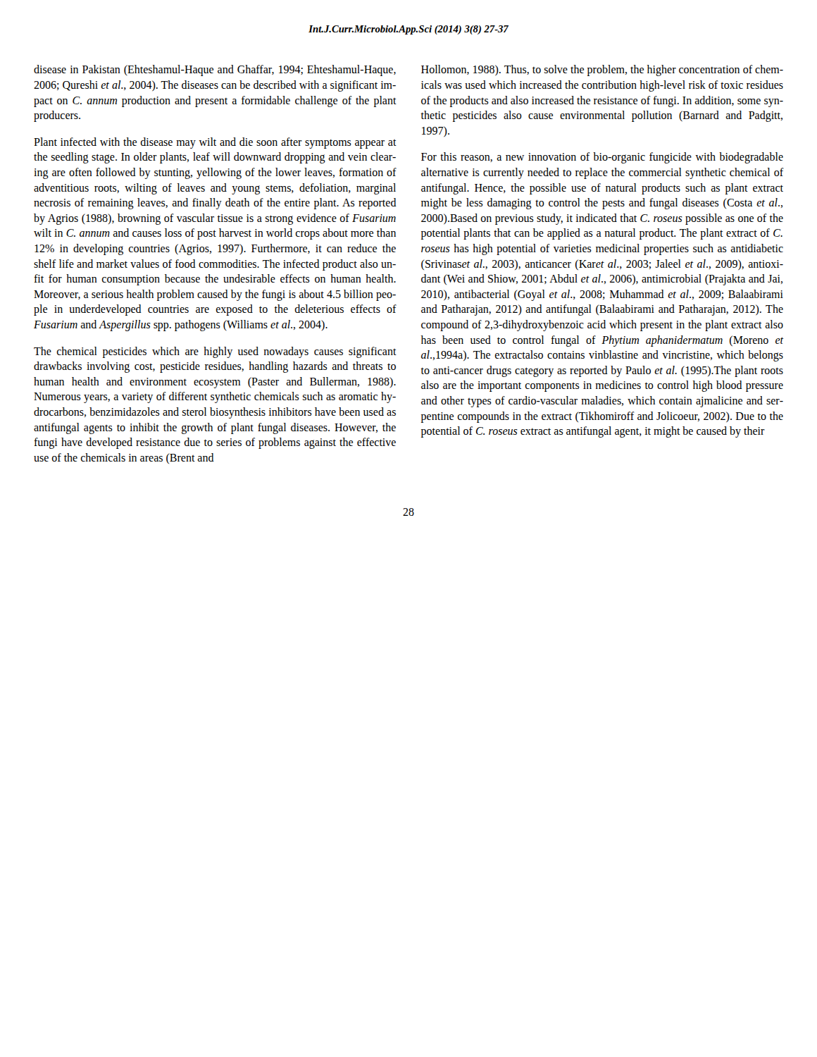Int.J.Curr.Microbiol.App.Sci (2014) 3(8) 27-37
disease in Pakistan (Ehteshamul-Haque and Ghaffar, 1994; Ehteshamul-Haque, 2006; Qureshi et al., 2004). The diseases can be described with a significant impact on C. annum production and present a formidable challenge of the plant producers.
Plant infected with the disease may wilt and die soon after symptoms appear at the seedling stage. In older plants, leaf will downward dropping and vein clearing are often followed by stunting, yellowing of the lower leaves, formation of adventitious roots, wilting of leaves and young stems, defoliation, marginal necrosis of remaining leaves, and finally death of the entire plant. As reported by Agrios (1988), browning of vascular tissue is a strong evidence of Fusarium wilt in C. annum and causes loss of post harvest in world crops about more than 12% in developing countries (Agrios, 1997). Furthermore, it can reduce the shelf life and market values of food commodities. The infected product also unfit for human consumption because the undesirable effects on human health. Moreover, a serious health problem caused by the fungi is about 4.5 billion people in underdeveloped countries are exposed to the deleterious effects of Fusarium and Aspergillus spp. pathogens (Williams et al., 2004).
The chemical pesticides which are highly used nowadays causes significant drawbacks involving cost, pesticide residues, handling hazards and threats to human health and environment ecosystem (Paster and Bullerman, 1988). Numerous years, a variety of different synthetic chemicals such as aromatic hydrocarbons, benzimidazoles and sterol biosynthesis inhibitors have been used as antifungal agents to inhibit the growth of plant fungal diseases. However, the fungi have developed resistance due to series of problems against the effective use of the chemicals in areas (Brent and
Hollomon, 1988). Thus, to solve the problem, the higher concentration of chemicals was used which increased the contribution high-level risk of toxic residues of the products and also increased the resistance of fungi. In addition, some synthetic pesticides also cause environmental pollution (Barnard and Padgitt, 1997).
For this reason, a new innovation of bio-organic fungicide with biodegradable alternative is currently needed to replace the commercial synthetic chemical of antifungal. Hence, the possible use of natural products such as plant extract might be less damaging to control the pests and fungal diseases (Costa et al., 2000).Based on previous study, it indicated that C. roseus possible as one of the potential plants that can be applied as a natural product. The plant extract of C. roseus has high potential of varieties medicinal properties such as antidiabetic (Srivinaset al., 2003), anticancer (Karet al., 2003; Jaleel et al., 2009), antioxidant (Wei and Shiow, 2001; Abdul et al., 2006), antimicrobial (Prajakta and Jai, 2010), antibacterial (Goyal et al., 2008; Muhammad et al., 2009; Balaabirami and Patharajan, 2012) and antifungal (Balaabirami and Patharajan, 2012). The compound of 2,3-dihydroxybenzoic acid which present in the plant extract also has been used to control fungal of Phytium aphanidermatum (Moreno et al.,1994a). The extractalso contains vinblastine and vincristine, which belongs to anti-cancer drugs category as reported by Paulo et al. (1995).The plant roots also are the important components in medicines to control high blood pressure and other types of cardio-vascular maladies, which contain ajmalicine and serpentine compounds in the extract (Tikhomiroff and Jolicoeur, 2002). Due to the potential of C. roseus extract as antifungal agent, it might be caused by their
28